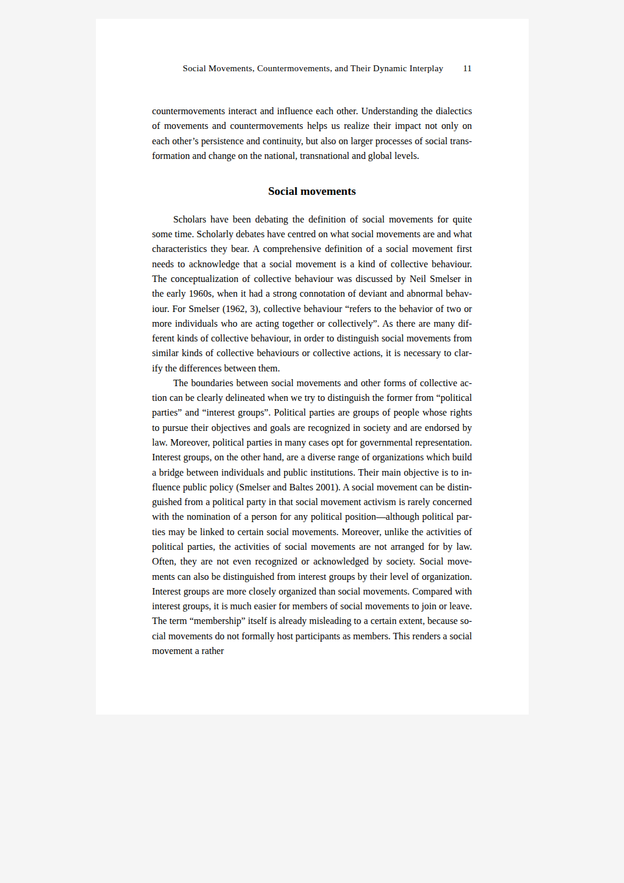Social Movements, Countermovements, and Their Dynamic Interplay11
countermovements interact and influence each other. Understanding the dialectics of movements and countermovements helps us realize their impact not only on each other’s persistence and continuity, but also on larger processes of social transformation and change on the national, transnational and global levels.
Social movements
Scholars have been debating the definition of social movements for quite some time. Scholarly debates have centred on what social movements are and what characteristics they bear. A comprehensive definition of a social movement first needs to acknowledge that a social movement is a kind of collective behaviour. The conceptualization of collective behaviour was discussed by Neil Smelser in the early 1960s, when it had a strong connotation of deviant and abnormal behaviour. For Smelser (1962, 3), collective behaviour “refers to the behavior of two or more individuals who are acting together or collectively”. As there are many different kinds of collective behaviour, in order to distinguish social movements from similar kinds of collective behaviours or collective actions, it is necessary to clarify the differences between them.
The boundaries between social movements and other forms of collective action can be clearly delineated when we try to distinguish the former from “political parties” and “interest groups”. Political parties are groups of people whose rights to pursue their objectives and goals are recognized in society and are endorsed by law. Moreover, political parties in many cases opt for governmental representation. Interest groups, on the other hand, are a diverse range of organizations which build a bridge between individuals and public institutions. Their main objective is to influence public policy (Smelser and Baltes 2001). A social movement can be distinguished from a political party in that social movement activism is rarely concerned with the nomination of a person for any political position—although political parties may be linked to certain social movements. Moreover, unlike the activities of political parties, the activities of social movements are not arranged for by law. Often, they are not even recognized or acknowledged by society. Social movements can also be distinguished from interest groups by their level of organization. Interest groups are more closely organized than social movements. Compared with interest groups, it is much easier for members of social movements to join or leave. The term “membership” itself is already misleading to a certain extent, because social movements do not formally host participants as members. This renders a social movement a rather